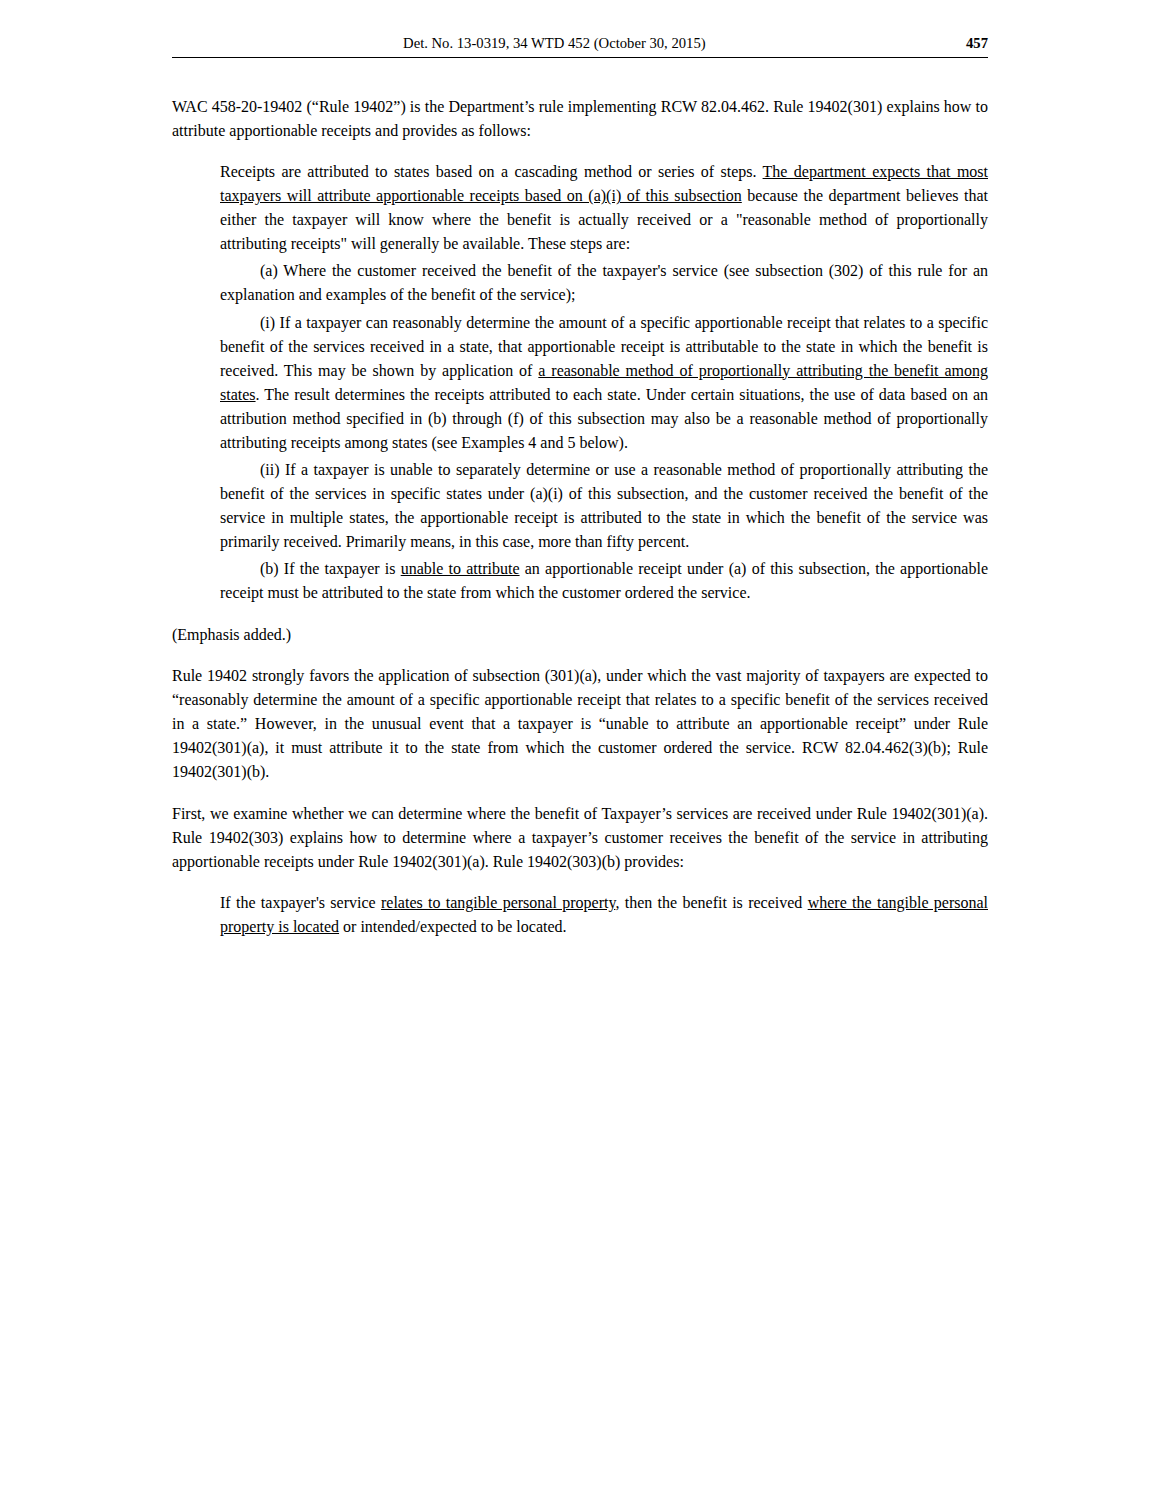Det. No. 13-0319, 34 WTD 452 (October 30, 2015) 457
WAC 458-20-19402 (“Rule 19402”) is the Department’s rule implementing RCW 82.04.462. Rule 19402(301) explains how to attribute apportionable receipts and provides as follows:
Receipts are attributed to states based on a cascading method or series of steps. The department expects that most taxpayers will attribute apportionable receipts based on (a)(i) of this subsection because the department believes that either the taxpayer will know where the benefit is actually received or a "reasonable method of proportionally attributing receipts" will generally be available. These steps are:
(a) Where the customer received the benefit of the taxpayer's service (see subsection (302) of this rule for an explanation and examples of the benefit of the service);
(i) If a taxpayer can reasonably determine the amount of a specific apportionable receipt that relates to a specific benefit of the services received in a state, that apportionable receipt is attributable to the state in which the benefit is received. This may be shown by application of a reasonable method of proportionally attributing the benefit among states. The result determines the receipts attributed to each state. Under certain situations, the use of data based on an attribution method specified in (b) through (f) of this subsection may also be a reasonable method of proportionally attributing receipts among states (see Examples 4 and 5 below).
(ii) If a taxpayer is unable to separately determine or use a reasonable method of proportionally attributing the benefit of the services in specific states under (a)(i) of this subsection, and the customer received the benefit of the service in multiple states, the apportionable receipt is attributed to the state in which the benefit of the service was primarily received. Primarily means, in this case, more than fifty percent.
(b) If the taxpayer is unable to attribute an apportionable receipt under (a) of this subsection, the apportionable receipt must be attributed to the state from which the customer ordered the service.
(Emphasis added.)
Rule 19402 strongly favors the application of subsection (301)(a), under which the vast majority of taxpayers are expected to “reasonably determine the amount of a specific apportionable receipt that relates to a specific benefit of the services received in a state.” However, in the unusual event that a taxpayer is “unable to attribute an apportionable receipt” under Rule 19402(301)(a), it must attribute it to the state from which the customer ordered the service. RCW 82.04.462(3)(b); Rule 19402(301)(b).
First, we examine whether we can determine where the benefit of Taxpayer’s services are received under Rule 19402(301)(a). Rule 19402(303) explains how to determine where a taxpayer’s customer receives the benefit of the service in attributing apportionable receipts under Rule 19402(301)(a). Rule 19402(303)(b) provides:
If the taxpayer's service relates to tangible personal property, then the benefit is received where the tangible personal property is located or intended/expected to be located.